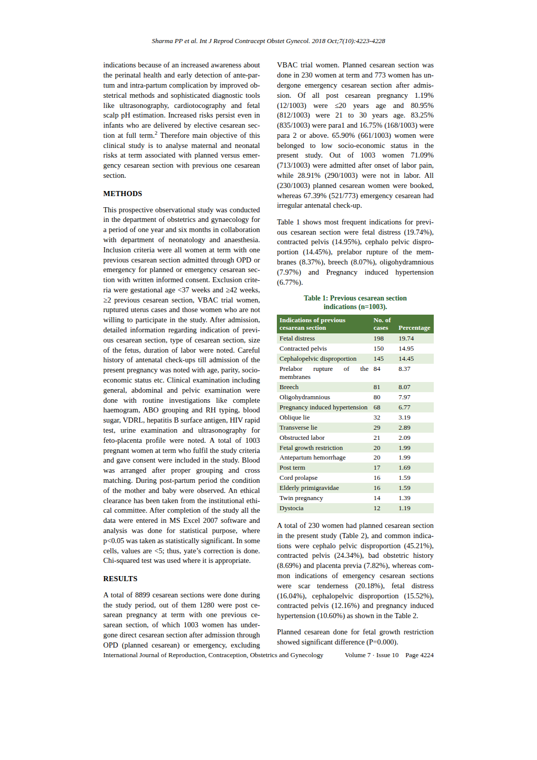Sharma PP et al. Int J Reprod Contracept Obstet Gynecol. 2018 Oct;7(10):4223-4228
indications because of an increased awareness about the perinatal health and early detection of ante-partum and intra-partum complication by improved obstetrical methods and sophisticated diagnostic tools like ultrasonography, cardiotocography and fetal scalp pH estimation. Increased risks persist even in infants who are delivered by elective cesarean section at full term.2 Therefore main objective of this clinical study is to analyse maternal and neonatal risks at term associated with planned versus emergency cesarean section with previous one cesarean section.
Methods
This prospective observational study was conducted in the department of obstetrics and gynaecology for a period of one year and six months in collaboration with department of neonatology and anaesthesia. Inclusion criteria were all women at term with one previous cesarean section admitted through OPD or emergency for planned or emergency cesarean section with written informed consent. Exclusion criteria were gestational age <37 weeks and ≥42 weeks, ≥2 previous cesarean section, VBAC trial women, ruptured uterus cases and those women who are not willing to participate in the study. After admission, detailed information regarding indication of previous cesarean section, type of cesarean section, size of the fetus, duration of labor were noted. Careful history of antenatal check-ups till admission of the present pregnancy was noted with age, parity, socio-economic status etc. Clinical examination including general, abdominal and pelvic examination were done with routine investigations like complete haemogram, ABO grouping and RH typing, blood sugar, VDRL, hepatitis B surface antigen, HIV rapid test, urine examination and ultrasonography for feto-placenta profile were noted. A total of 1003 pregnant women at term who fulfil the study criteria and gave consent were included in the study. Blood was arranged after proper grouping and cross matching. During post-partum period the condition of the mother and baby were observed. An ethical clearance has been taken from the institutional ethical committee. After completion of the study all the data were entered in MS Excel 2007 software and analysis was done for statistical purpose, where p<0.05 was taken as statistically significant. In some cells, values are <5; thus, yate’s correction is done. Chi-squared test was used where it is appropriate.
Results
A total of 8899 cesarean sections were done during the study period, out of them 1280 were post cesarean pregnancy at term with one previous cesarean section, of which 1003 women has undergone direct cesarean section after admission through OPD (planned cesarean) or emergency, excluding VBAC trial women. Planned cesarean section was done in 230 women at term and 773 women has undergone emergency cesarean section after admission. Of all post cesarean pregnancy 1.19% (12/1003) were ≤20 years age and 80.95% (812/1003) were 21 to 30 years age. 83.25% (835/1003) were para1 and 16.75% (168/1003) were para 2 or above. 65.90% (661/1003) women were belonged to low socio-economic status in the present study. Out of 1003 women 71.09% (713/1003) were admitted after onset of labor pain, while 28.91% (290/1003) were not in labor. All (230/1003) planned cesarean women were booked, whereas 67.39% (521/773) emergency cesarean had irregular antenatal check-up.
Table 1 shows most frequent indications for previous cesarean section were fetal distress (19.74%), contracted pelvis (14.95%), cephalo pelvic disproportion (14.45%), prelabor rupture of the membranes (8.37%), breech (8.07%), oligohydramnious (7.97%) and Pregnancy induced hypertension (6.77%).
Table 1: Previous cesarean section
indications (n=1003).
| Indications of previous cesarean section | No. of cases | Percentage |
| --- | --- | --- |
| Fetal distress | 198 | 19.74 |
| Contracted pelvis | 150 | 14.95 |
| Cephalopelvic disproportion | 145 | 14.45 |
| Prelabor rupture of the membranes | 84 | 8.37 |
| Breech | 81 | 8.07 |
| Oligohydramnious | 80 | 7.97 |
| Pregnancy induced hypertension | 68 | 6.77 |
| Oblique lie | 32 | 3.19 |
| Transverse lie | 29 | 2.89 |
| Obstructed labor | 21 | 2.09 |
| Fetal growth restriction | 20 | 1.99 |
| Antepartum hemorrhage | 20 | 1.99 |
| Post term | 17 | 1.69 |
| Cord prolapse | 16 | 1.59 |
| Elderly primigravidae | 16 | 1.59 |
| Twin pregnancy | 14 | 1.39 |
| Dystocia | 12 | 1.19 |
A total of 230 women had planned cesarean section in the present study (Table 2), and common indications were cephalo pelvic disproportion (45.21%), contracted pelvis (24.34%), bad obstetric history (8.69%) and placenta previa (7.82%), whereas common indications of emergency cesarean sections were scar tenderness (20.18%), fetal distress (16.04%), cephalopelvic disproportion (15.52%), contracted pelvis (12.16%) and pregnancy induced hypertension (10.60%) as shown in the Table 2.
Planned cesarean done for fetal growth restriction showed significant difference (P=0.000).
International Journal of Reproduction, Contraception, Obstetrics and Gynecology
Volume 7 · Issue 10 Page 4224